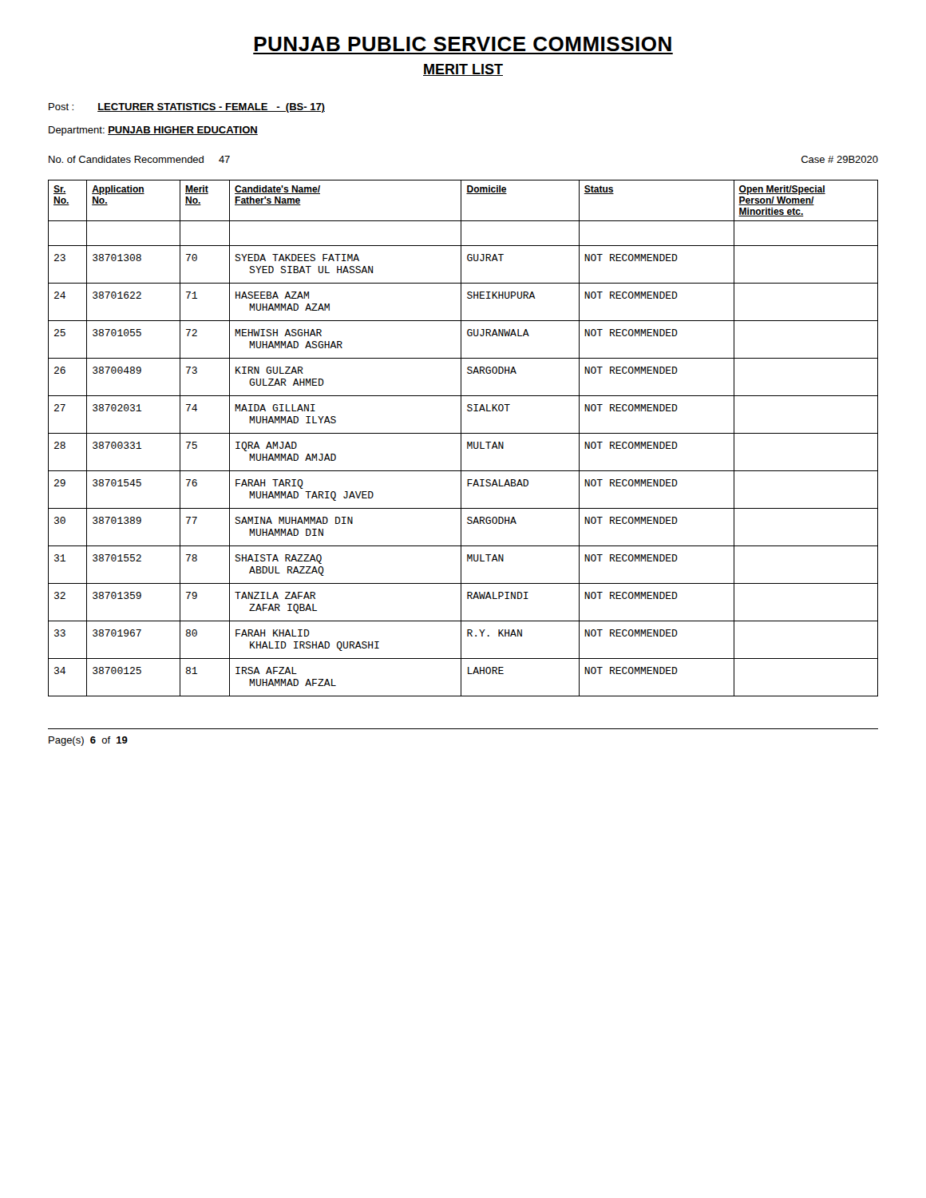PUNJAB PUBLIC SERVICE COMMISSION
MERIT LIST
Post : LECTURER STATISTICS - FEMALE - (BS- 17)
Department: PUNJAB HIGHER EDUCATION
No. of Candidates Recommended 47
Case # 29B2020
| Sr. No. | Application No. | Merit No. | Candidate's Name/ Father's Name | Domicile | Status | Open Merit/Special Person/ Women/ Minorities etc. |
| --- | --- | --- | --- | --- | --- | --- |
| 23 | 38701308 | 70 | SYEDA TAKDEES FATIMA SYED SIBAT UL HASSAN | GUJRAT | NOT RECOMMENDED | |
| 24 | 38701622 | 71 | HASEEBA AZAM MUHAMMAD AZAM | SHEIKHUPURA | NOT RECOMMENDED | |
| 25 | 38701055 | 72 | MEHWISH ASGHAR MUHAMMAD ASGHAR | GUJRANWALA | NOT RECOMMENDED | |
| 26 | 38700489 | 73 | KIRN GULZAR GULZAR AHMED | SARGODHA | NOT RECOMMENDED | |
| 27 | 38702031 | 74 | MAIDA GILLANI MUHAMMAD ILYAS | SIALKOT | NOT RECOMMENDED | |
| 28 | 38700331 | 75 | IQRA AMJAD MUHAMMAD AMJAD | MULTAN | NOT RECOMMENDED | |
| 29 | 38701545 | 76 | FARAH TARIQ MUHAMMAD TARIQ JAVED | FAISALABAD | NOT RECOMMENDED | |
| 30 | 38701389 | 77 | SAMINA MUHAMMAD DIN MUHAMMAD DIN | SARGODHA | NOT RECOMMENDED | |
| 31 | 38701552 | 78 | SHAISTA RAZZAQ ABDUL RAZZAQ | MULTAN | NOT RECOMMENDED | |
| 32 | 38701359 | 79 | TANZILA ZAFAR ZAFAR IQBAL | RAWALPINDI | NOT RECOMMENDED | |
| 33 | 38701967 | 80 | FARAH KHALID KHALID IRSHAD QURASHI | R.Y. KHAN | NOT RECOMMENDED | |
| 34 | 38700125 | 81 | IRSA AFZAL MUHAMMAD AFZAL | LAHORE | NOT RECOMMENDED | |
Page(s) 6 of 19